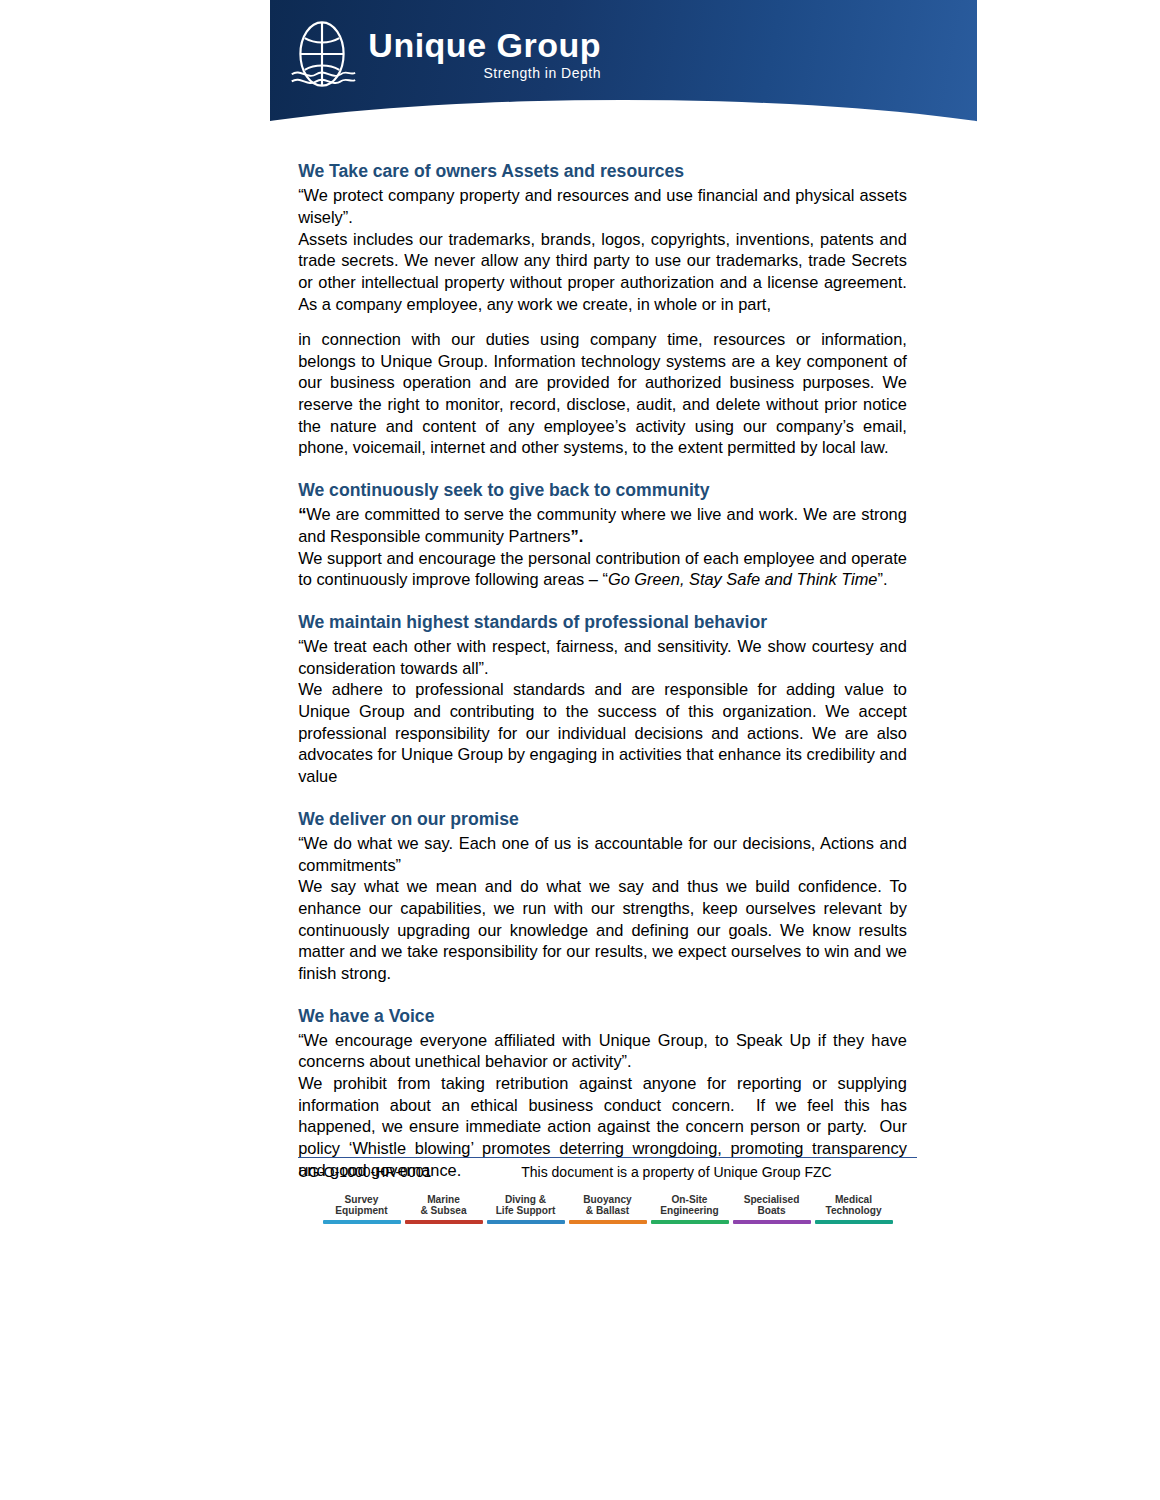Unique Group
Strength in Depth
We Take care of owners Assets and resources
“We protect company property and resources and use financial and physical assets wisely”.
Assets includes our trademarks, brands, logos, copyrights, inventions, patents and trade secrets. We never allow any third party to use our trademarks, trade Secrets or other intellectual property without proper authorization and a license agreement. As a company employee, any work we create, in whole or in part,
in connection with our duties using company time, resources or information, belongs to Unique Group. Information technology systems are a key component of our business operation and are provided for authorized business purposes. We reserve the right to monitor, record, disclose, audit, and delete without prior notice the nature and content of any employee’s activity using our company’s email, phone, voicemail, internet and other systems, to the extent permitted by local law.
We continuously seek to give back to community
“We are committed to serve the community where we live and work. We are strong and Responsible community Partners”.
We support and encourage the personal contribution of each employee and operate to continuously improve following areas – “Go Green, Stay Safe and Think Time”.
We maintain highest standards of professional behavior
“We treat each other with respect, fairness, and sensitivity. We show courtesy and consideration towards all”.
We adhere to professional standards and are responsible for adding value to Unique Group and contributing to the success of this organization. We accept professional responsibility for our individual decisions and actions. We are also advocates for Unique Group by engaging in activities that enhance its credibility and value
We deliver on our promise
“We do what we say. Each one of us is accountable for our decisions, Actions and commitments”
We say what we mean and do what we say and thus we build confidence. To enhance our capabilities, we run with our strengths, keep ourselves relevant by continuously upgrading our knowledge and defining our goals. We know results matter and we take responsibility for our results, we expect ourselves to win and we finish strong.
We have a Voice
“We encourage everyone affiliated with Unique Group, to Speak Up if they have concerns about unethical behavior or activity”.
We prohibit from taking retribution against anyone for reporting or supplying information about an ethical business conduct concern. If we feel this has happened, we ensure immediate action against the concern person or party. Our policy ‘Whistle blowing’ promotes deterring wrongdoing, promoting transparency and good governance.
UG-O-1000-HR-0001 This document is a property of Unique Group FZC
Survey
Equipment
Marine
& Subsea
Diving &
Life Support
Buoyancy
& Ballast
On-Site
Engineering
Specialised
Boats
Medical
Technology